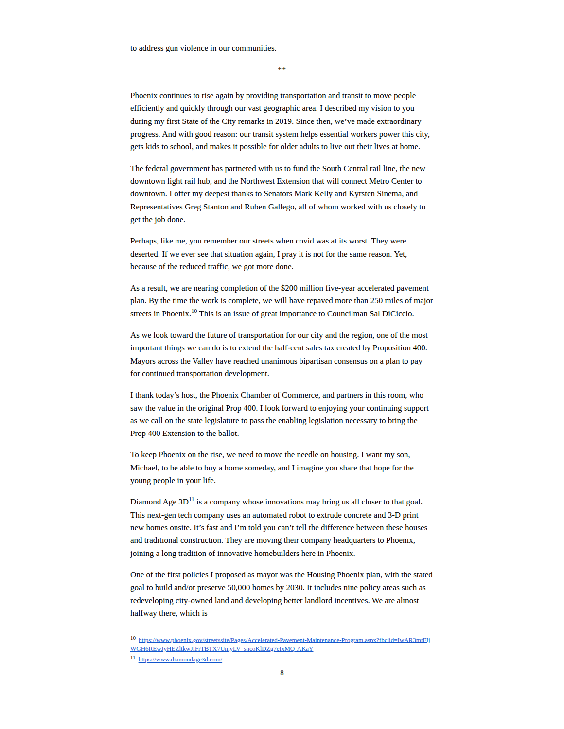to address gun violence in our communities.
**
Phoenix continues to rise again by providing transportation and transit to move people efficiently and quickly through our vast geographic area. I described my vision to you during my first State of the City remarks in 2019. Since then, we’ve made extraordinary progress. And with good reason: our transit system helps essential workers power this city, gets kids to school, and makes it possible for older adults to live out their lives at home.
The federal government has partnered with us to fund the South Central rail line, the new downtown light rail hub, and the Northwest Extension that will connect Metro Center to downtown. I offer my deepest thanks to Senators Mark Kelly and Kyrsten Sinema, and Representatives Greg Stanton and Ruben Gallego, all of whom worked with us closely to get the job done.
Perhaps, like me, you remember our streets when covid was at its worst. They were deserted. If we ever see that situation again, I pray it is not for the same reason. Yet, because of the reduced traffic, we got more done.
As a result, we are nearing completion of the $200 million five-year accelerated pavement plan. By the time the work is complete, we will have repaved more than 250 miles of major streets in Phoenix.10 This is an issue of great importance to Councilman Sal DiCiccio.
As we look toward the future of transportation for our city and the region, one of the most important things we can do is to extend the half-cent sales tax created by Proposition 400. Mayors across the Valley have reached unanimous bipartisan consensus on a plan to pay for continued transportation development.
I thank today’s host, the Phoenix Chamber of Commerce, and partners in this room, who saw the value in the original Prop 400. I look forward to enjoying your continuing support as we call on the state legislature to pass the enabling legislation necessary to bring the Prop 400 Extension to the ballot.
To keep Phoenix on the rise, we need to move the needle on housing. I want my son, Michael, to be able to buy a home someday, and I imagine you share that hope for the young people in your life.
Diamond Age 3D11 is a company whose innovations may bring us all closer to that goal. This next-gen tech company uses an automated robot to extrude concrete and 3-D print new homes onsite. It’s fast and I’m told you can’t tell the difference between these houses and traditional construction. They are moving their company headquarters to Phoenix, joining a long tradition of innovative homebuilders here in Phoenix.
One of the first policies I proposed as mayor was the Housing Phoenix plan, with the stated goal to build and/or preserve 50,000 homes by 2030. It includes nine policy areas such as redeveloping city-owned land and developing better landlord incentives. We are almost halfway there, which is
10 https://www.phoenix.gov/streetssite/Pages/Accelerated-Pavement-Maintenance-Program.aspx?fbclid=IwAR3mtFIjWGH6REwJyHEZltkwJIFrTBTX7UmyLV_sncoKlDZg7eIxMQ-AKaY
11 https://www.diamondage3d.com/
8